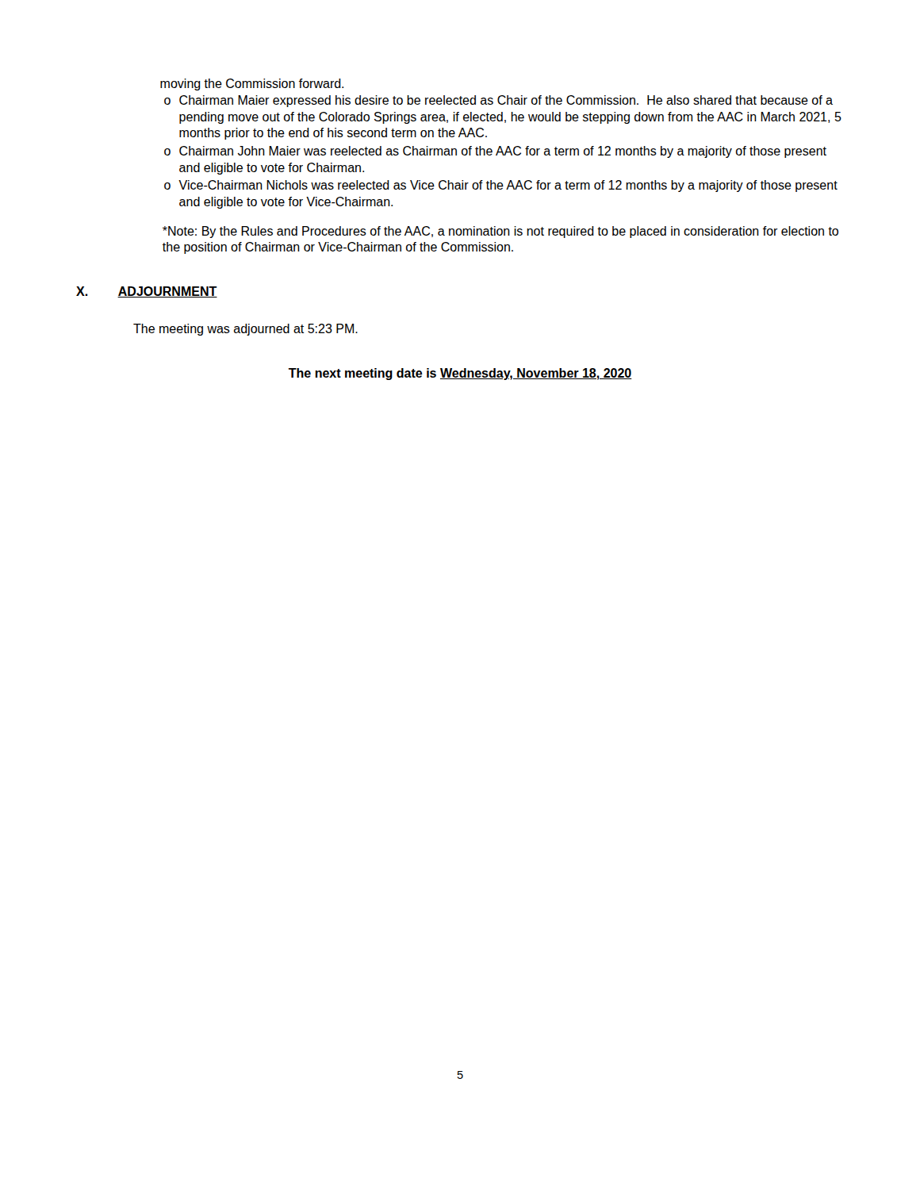moving the Commission forward.
Chairman Maier expressed his desire to be reelected as Chair of the Commission. He also shared that because of a pending move out of the Colorado Springs area, if elected, he would be stepping down from the AAC in March 2021, 5 months prior to the end of his second term on the AAC.
Chairman John Maier was reelected as Chairman of the AAC for a term of 12 months by a majority of those present and eligible to vote for Chairman.
Vice-Chairman Nichols was reelected as Vice Chair of the AAC for a term of 12 months by a majority of those present and eligible to vote for Vice-Chairman.
*Note: By the Rules and Procedures of the AAC, a nomination is not required to be placed in consideration for election to the position of Chairman or Vice-Chairman of the Commission.
X. ADJOURNMENT
The meeting was adjourned at 5:23 PM.
The next meeting date is Wednesday, November 18, 2020
5